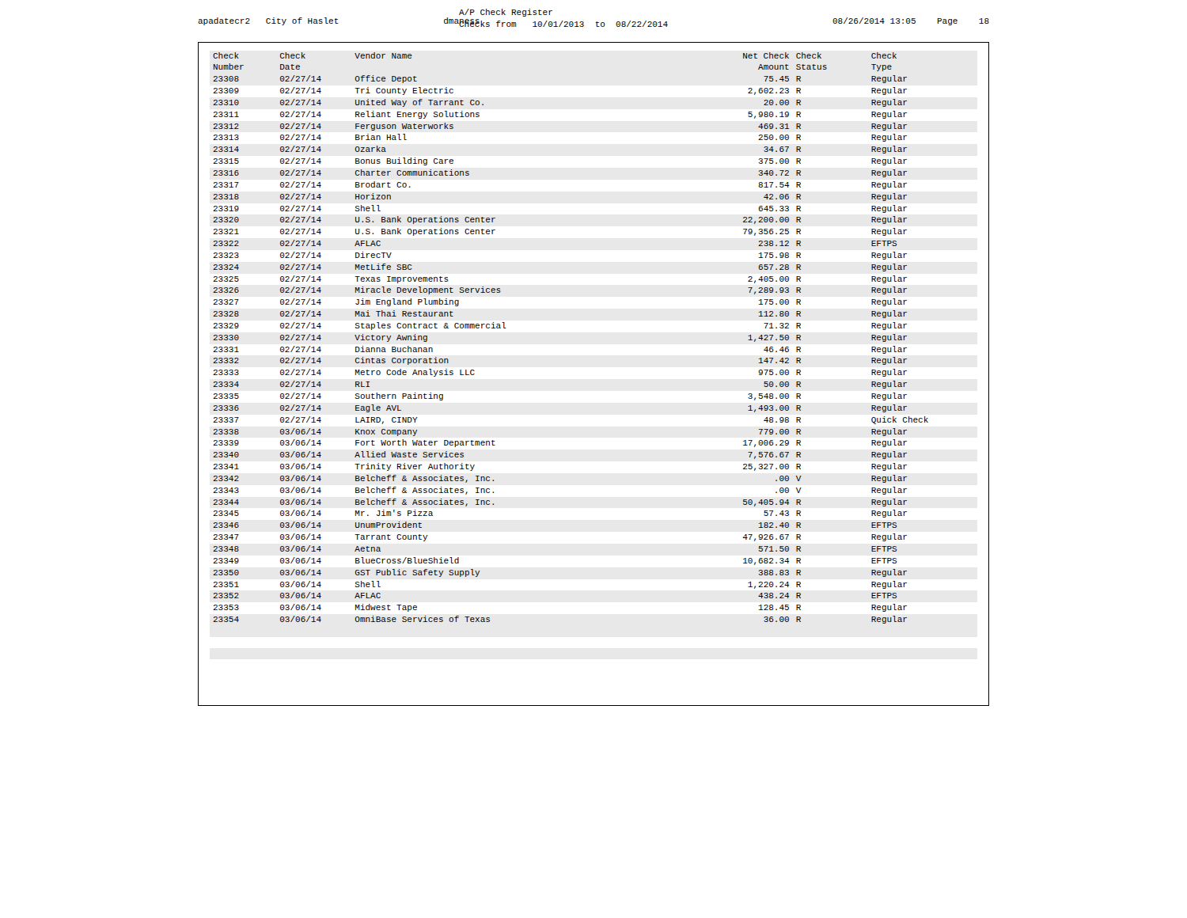apadatecr2 City of Haslet dmaness
08/26/2014 13:05 Page 18
A/P Check Register Checks from 10/01/2013 to 08/22/2014
| Check | Check | Vendor Name | Net Check | Check | Check |
| --- | --- | --- | --- | --- | --- |
| Number | Date | | Amount | Status | Type |
| 23308 | 02/27/14 | Office Depot | 75.45 | R | Regular |
| 23309 | 02/27/14 | Tri County Electric | 2,602.23 | R | Regular |
| 23310 | 02/27/14 | United Way of Tarrant Co. | 20.00 | R | Regular |
| 23311 | 02/27/14 | Reliant Energy Solutions | 5,980.19 | R | Regular |
| 23312 | 02/27/14 | Ferguson Waterworks | 469.31 | R | Regular |
| 23313 | 02/27/14 | Brian Hall | 250.00 | R | Regular |
| 23314 | 02/27/14 | Ozarka | 34.67 | R | Regular |
| 23315 | 02/27/14 | Bonus Building Care | 375.00 | R | Regular |
| 23316 | 02/27/14 | Charter Communications | 340.72 | R | Regular |
| 23317 | 02/27/14 | Brodart Co. | 817.54 | R | Regular |
| 23318 | 02/27/14 | Horizon | 42.06 | R | Regular |
| 23319 | 02/27/14 | Shell | 645.33 | R | Regular |
| 23320 | 02/27/14 | U.S. Bank Operations Center | 22,200.00 | R | Regular |
| 23321 | 02/27/14 | U.S. Bank Operations Center | 79,356.25 | R | Regular |
| 23322 | 02/27/14 | AFLAC | 238.12 | R | EFTPS |
| 23323 | 02/27/14 | DirecTV | 175.98 | R | Regular |
| 23324 | 02/27/14 | MetLife SBC | 657.28 | R | Regular |
| 23325 | 02/27/14 | Texas Improvements | 2,405.00 | R | Regular |
| 23326 | 02/27/14 | Miracle Development Services | 7,289.93 | R | Regular |
| 23327 | 02/27/14 | Jim England Plumbing | 175.00 | R | Regular |
| 23328 | 02/27/14 | Mai Thai Restaurant | 112.80 | R | Regular |
| 23329 | 02/27/14 | Staples Contract & Commercial | 71.32 | R | Regular |
| 23330 | 02/27/14 | Victory Awning | 1,427.50 | R | Regular |
| 23331 | 02/27/14 | Dianna Buchanan | 46.46 | R | Regular |
| 23332 | 02/27/14 | Cintas Corporation | 147.42 | R | Regular |
| 23333 | 02/27/14 | Metro Code Analysis LLC | 975.00 | R | Regular |
| 23334 | 02/27/14 | RLI | 50.00 | R | Regular |
| 23335 | 02/27/14 | Southern Painting | 3,548.00 | R | Regular |
| 23336 | 02/27/14 | Eagle AVL | 1,493.00 | R | Regular |
| 23337 | 02/27/14 | LAIRD, CINDY | 48.98 | R | Quick Check |
| 23338 | 03/06/14 | Knox Company | 779.00 | R | Regular |
| 23339 | 03/06/14 | Fort Worth Water Department | 17,006.29 | R | Regular |
| 23340 | 03/06/14 | Allied Waste Services | 7,576.67 | R | Regular |
| 23341 | 03/06/14 | Trinity River Authority | 25,327.00 | R | Regular |
| 23342 | 03/06/14 | Belcheff & Associates, Inc. | .00 | V | Regular |
| 23343 | 03/06/14 | Belcheff & Associates, Inc. | .00 | V | Regular |
| 23344 | 03/06/14 | Belcheff & Associates, Inc. | 50,405.94 | R | Regular |
| 23345 | 03/06/14 | Mr. Jim's Pizza | 57.43 | R | Regular |
| 23346 | 03/06/14 | UnumProvident | 182.40 | R | EFTPS |
| 23347 | 03/06/14 | Tarrant County | 47,926.67 | R | Regular |
| 23348 | 03/06/14 | Aetna | 571.50 | R | EFTPS |
| 23349 | 03/06/14 | BlueCross/BlueShield | 10,682.34 | R | EFTPS |
| 23350 | 03/06/14 | GST Public Safety Supply | 388.83 | R | Regular |
| 23351 | 03/06/14 | Shell | 1,220.24 | R | Regular |
| 23352 | 03/06/14 | AFLAC | 438.24 | R | EFTPS |
| 23353 | 03/06/14 | Midwest Tape | 128.45 | R | Regular |
| 23354 | 03/06/14 | OmniBase Services of Texas | 36.00 | R | Regular |